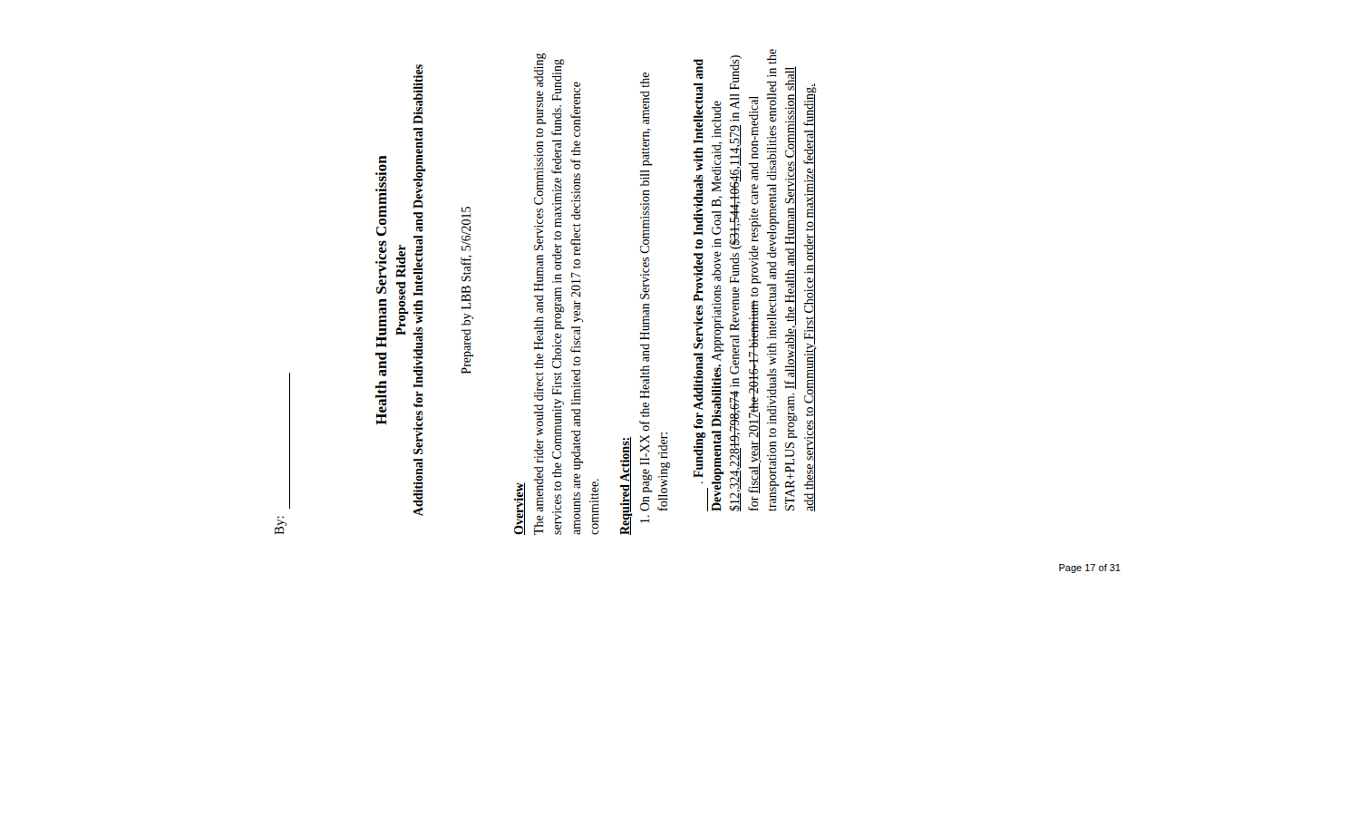By:
Health and Human Services Commission
Proposed Rider
Additional Services for Individuals with Intellectual and Developmental Disabilities
Prepared by LBB Staff, 5/6/2015
Overview
The amended rider would direct the Health and Human Services Commission to pursue adding services to the Community First Choice program in order to maximize federal funds. Funding amounts are updated and limited to fiscal year 2017 to reflect decisions of the conference committee.
Required Actions:
On page II-XX of the Health and Human Services Commission bill pattern, amend the following rider:
. Funding for Additional Services Provided to Individuals with Intellectual and Developmental Disabilities. Appropriations above in Goal B, Medicaid, include $12,324,22819,798,674 in General Revenue Funds ($31,544,10646,114,579 in All Funds) for fiscal year 2017 the 2016-17 biennium to provide respite care and non-medical transportation to individuals with intellectual and developmental disabilities enrolled in the STAR+PLUS program. If allowable, the Health and Human Services Commission shall add these services to Community First Choice in order to maximize federal funding.
Page 17 of 31